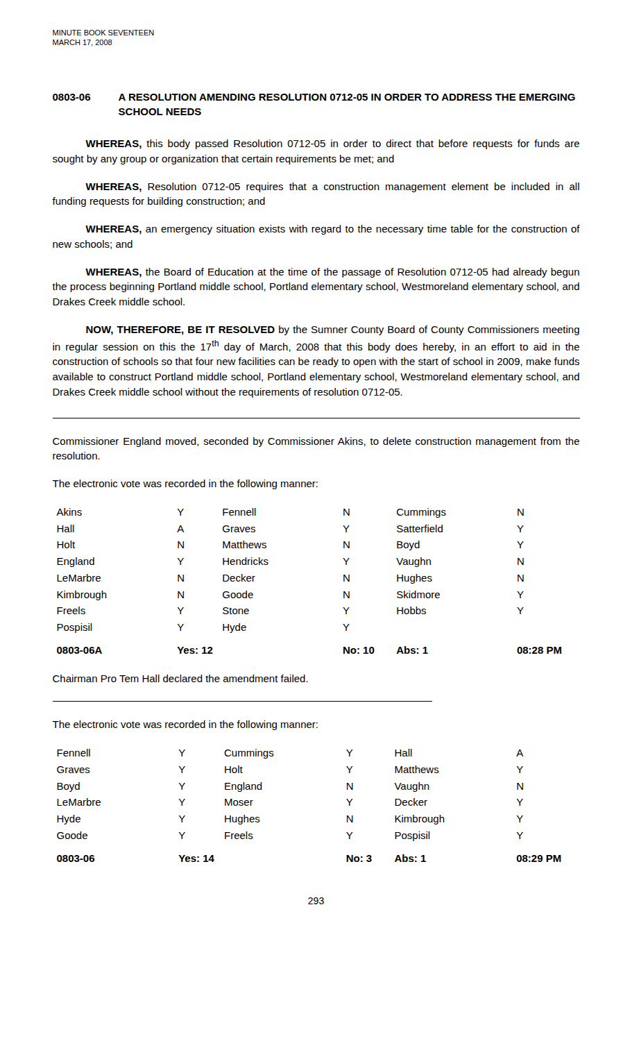MINUTE BOOK SEVENTEEN
MARCH 17, 2008
0803-06 A Resolution Amending Resolution 0712-05 in Order to Address the Emerging School Needs
WHEREAS, this body passed Resolution 0712-05 in order to direct that before requests for funds are sought by any group or organization that certain requirements be met; and
WHEREAS, Resolution 0712-05 requires that a construction management element be included in all funding requests for building construction; and
WHEREAS, an emergency situation exists with regard to the necessary time table for the construction of new schools; and
WHEREAS, the Board of Education at the time of the passage of Resolution 0712-05 had already begun the process beginning Portland middle school, Portland elementary school, Westmoreland elementary school, and Drakes Creek middle school.
NOW, THEREFORE, BE IT RESOLVED by the Sumner County Board of County Commissioners meeting in regular session on this the 17th day of March, 2008 that this body does hereby, in an effort to aid in the construction of schools so that four new facilities can be ready to open with the start of school in 2009, make funds available to construct Portland middle school, Portland elementary school, Westmoreland elementary school, and Drakes Creek middle school without the requirements of resolution 0712-05.
Commissioner England moved, seconded by Commissioner Akins, to delete construction management from the resolution.
The electronic vote was recorded in the following manner:
| Akins | Y | Fennell | N | Cummings | N |
| Hall | A | Graves | Y | Satterfield | Y |
| Holt | N | Matthews | N | Boyd | Y |
| England | Y | Hendricks | Y | Vaughn | N |
| LeMarbre | N | Decker | N | Hughes | N |
| Kimbrough | N | Goode | N | Skidmore | Y |
| Freels | Y | Stone | Y | Hobbs | Y |
| Pospisil | Y | Hyde | Y | | |
| 0803-06A | Yes: 12 | No: 10 | Abs: 1 | 08:28 PM |
Chairman Pro Tem Hall declared the amendment failed.
The electronic vote was recorded in the following manner:
| Fennell | Y | Cummings | Y | Hall | A |
| Graves | Y | Holt | Y | Matthews | Y |
| Boyd | Y | England | N | Vaughn | N |
| LeMarbre | Y | Moser | Y | Decker | Y |
| Hyde | Y | Hughes | N | Kimbrough | Y |
| Goode | Y | Freels | Y | Pospisil | Y |
| 0803-06 | Yes: 14 | No: 3 | Abs: 1 | 08:29 PM |
293